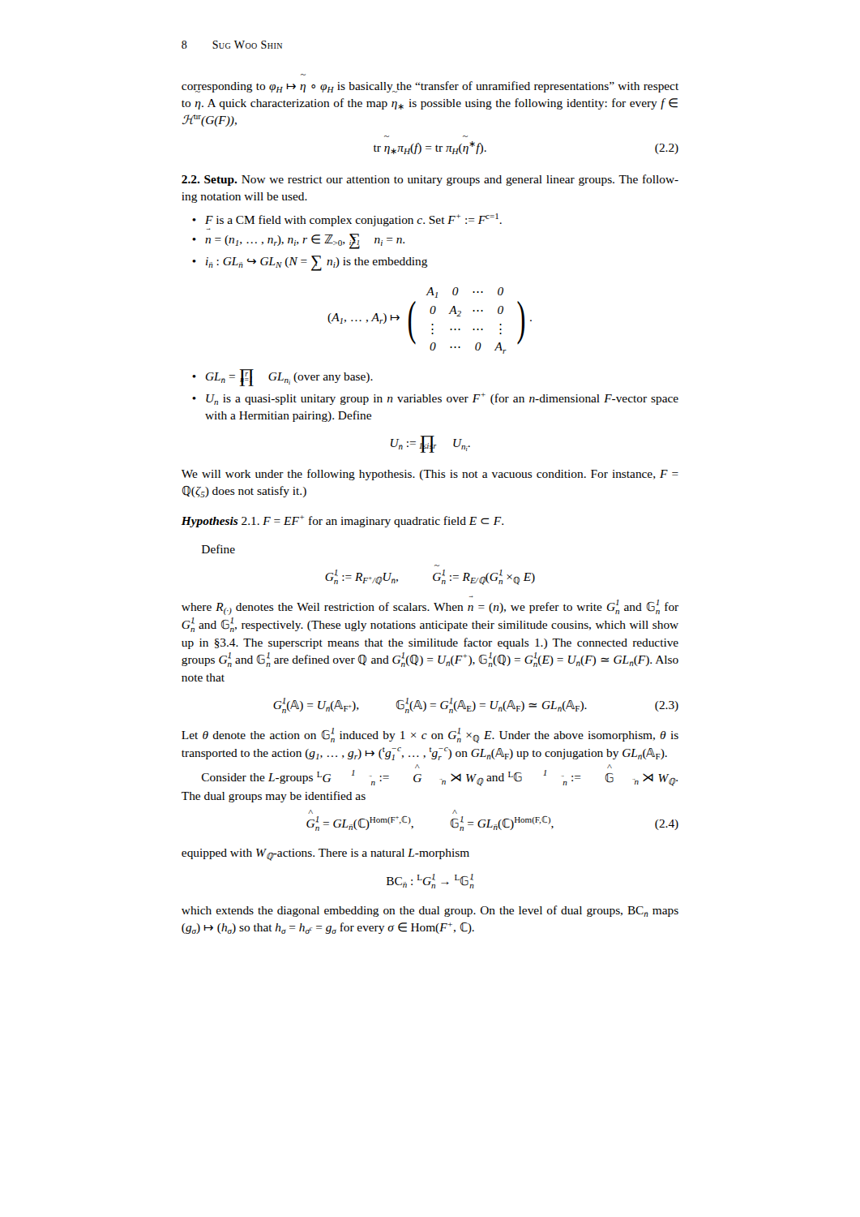8 Sug Woo Shin
corresponding to φH ↦ η ∘ φH is basically the “transfer of unramified representations” with respect to η. A quick characterization of the map η∗ is possible using the following identity: for every f ∈ ℋur(G(F)),
tr η∗πH(f) = tr πH(η∗f).
(2.2)
2.2. Setup. Now we restrict our attention to unitary groups and general linear groups. The following notation will be used.
F is a CM field with complex conjugation c. Set F+ := Fc=1.
n = (n1, … , nr), ni, r ∈ ℤ>0, r∑i=1 ni = n.
in : GLn ↪ GLN (N = ∑i ni) is the embedding
(A1, … , Ar) ↦ (
| A 1 | 0 | ⋯ | 0 |
| 0 | A 2 | ⋯ | 0 |
| ⋮ | ⋯ | ⋯ | ⋮ |
| 0 | ⋯ | 0 | A r |
) .
GLn = r∏n=1 GLni (over any base).
Un is a quasi-split unitary group in n variables over F+ (for an n-dimensional F-vector space with a Hermitian pairing). Define
Un := ∏1≤i≤r Uni.
We will work under the following hypothesis. (This is not a vacuous condition. For instance, F = ℚ(ζ5) does not satisfy it.)
Hypothesis 2.1. F = EF+ for an imaginary quadratic field E ⊂ F.
Define
G1 n := RF+/ℚUn, G 1 n := RE/ℚ(G1 n ×ℚ E)
where R(·) denotes the Weil restriction of scalars. When n = (n), we prefer to write G1 n and 𝔾 1 n for G1 n and 𝔾 1 n, respectively. (These ugly notations anticipate their similitude cousins, which will show up in §3.4. The superscript means that the similitude factor equals 1.) The connected reductive groups G1 n and 𝔾 1 n are defined over ℚ and G1 n(ℚ) = Un(F+), 𝔾 1 n(ℚ) = G1 n(E) = Un(F) ≃ GLn(F). Also note that
G1 n(𝔸) = Un(𝔸F+), 𝔾 1 n(𝔸) = G1 n(𝔸E) = Un(𝔸F) ≃ GLn(𝔸F).
(2.3)
Let θ denote the action on 𝔾 1 n induced by 1 × c on G1 n ×ℚ E. Under the above isomorphism, θ is transported to the action (g1, … , gr) ↦ (tg−c 1, … , tg−c r) on GLn(𝔸F) up to conjugation by GLn(𝔸F).
Consider the L-groups LG1 n := Gn ⋊ Wℚ and L𝔾 1 n := 𝔾n ⋊ Wℚ. The dual groups may be identified as
G 1 n = GLn(ℂ)Hom(F+,ℂ), 𝔾 1 n = GLn(ℂ)Hom(F,ℂ),
(2.4)
equipped with Wℚ-actions. There is a natural L-morphism
BCn : LG1 n → L𝔾 1 n
which extends the diagonal embedding on the dual group. On the level of dual groups, BCn maps (gσ) ↦ (hσ) so that hσ = hσc = gσ for every σ ∈ Hom(F+, ℂ).